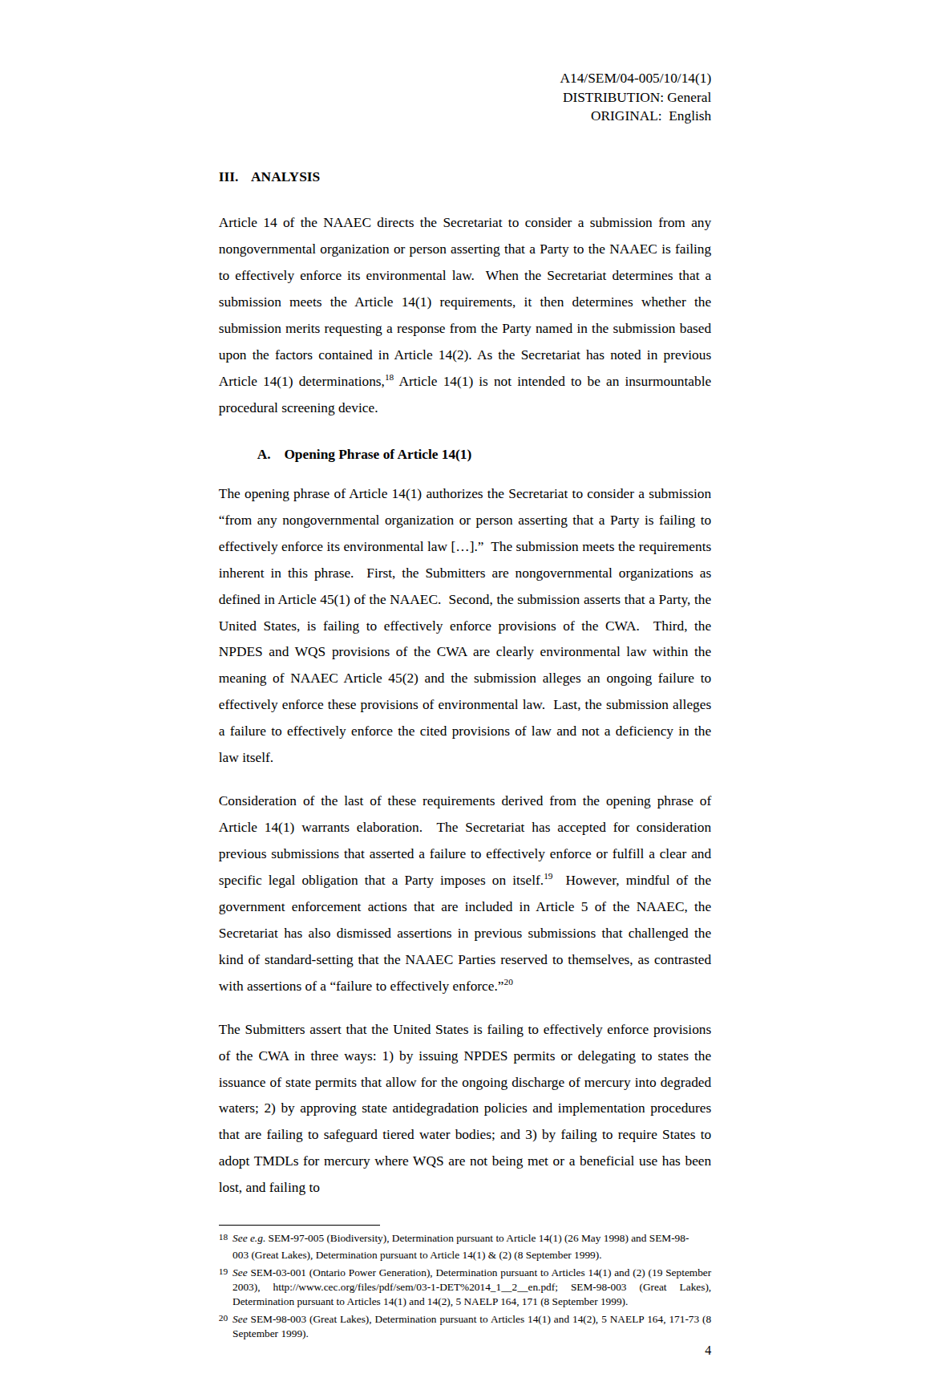A14/SEM/04-005/10/14(1)
DISTRIBUTION: General
ORIGINAL: English
III. ANALYSIS
Article 14 of the NAAEC directs the Secretariat to consider a submission from any nongovernmental organization or person asserting that a Party to the NAAEC is failing to effectively enforce its environmental law. When the Secretariat determines that a submission meets the Article 14(1) requirements, it then determines whether the submission merits requesting a response from the Party named in the submission based upon the factors contained in Article 14(2). As the Secretariat has noted in previous Article 14(1) determinations,18 Article 14(1) is not intended to be an insurmountable procedural screening device.
A. Opening Phrase of Article 14(1)
The opening phrase of Article 14(1) authorizes the Secretariat to consider a submission “from any nongovernmental organization or person asserting that a Party is failing to effectively enforce its environmental law […].” The submission meets the requirements inherent in this phrase. First, the Submitters are nongovernmental organizations as defined in Article 45(1) of the NAAEC. Second, the submission asserts that a Party, the United States, is failing to effectively enforce provisions of the CWA. Third, the NPDES and WQS provisions of the CWA are clearly environmental law within the meaning of NAAEC Article 45(2) and the submission alleges an ongoing failure to effectively enforce these provisions of environmental law. Last, the submission alleges a failure to effectively enforce the cited provisions of law and not a deficiency in the law itself.
Consideration of the last of these requirements derived from the opening phrase of Article 14(1) warrants elaboration. The Secretariat has accepted for consideration previous submissions that asserted a failure to effectively enforce or fulfill a clear and specific legal obligation that a Party imposes on itself.19 However, mindful of the government enforcement actions that are included in Article 5 of the NAAEC, the Secretariat has also dismissed assertions in previous submissions that challenged the kind of standard-setting that the NAAEC Parties reserved to themselves, as contrasted with assertions of a “failure to effectively enforce.”20
The Submitters assert that the United States is failing to effectively enforce provisions of the CWA in three ways: 1) by issuing NPDES permits or delegating to states the issuance of state permits that allow for the ongoing discharge of mercury into degraded waters; 2) by approving state antidegradation policies and implementation procedures that are failing to safeguard tiered water bodies; and 3) by failing to require States to adopt TMDLs for mercury where WQS are not being met or a beneficial use has been lost, and failing to
18 See e.g. SEM-97-005 (Biodiversity), Determination pursuant to Article 14(1) (26 May 1998) and SEM-98-
003 (Great Lakes), Determination pursuant to Article 14(1) & (2) (8 September 1999).
19 See SEM-03-001 (Ontario Power Generation), Determination pursuant to Articles 14(1) and (2) (19 September 2003), http://www.cec.org/files/pdf/sem/03-1-DET%2014_1__2__en.pdf; SEM-98-003 (Great Lakes), Determination pursuant to Articles 14(1) and 14(2), 5 NAELP 164, 171 (8 September 1999).
20 See SEM-98-003 (Great Lakes), Determination pursuant to Articles 14(1) and 14(2), 5 NAELP 164, 171-73 (8 September 1999).
4